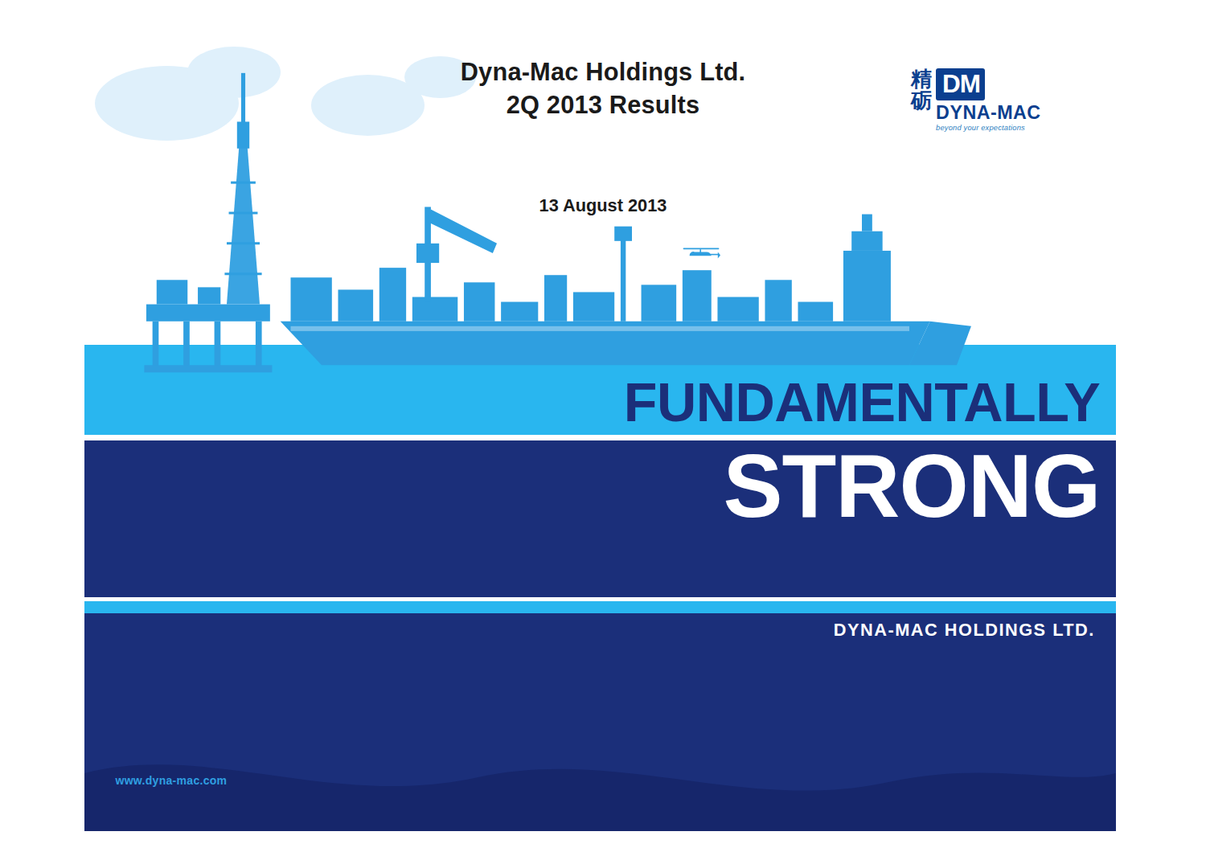Dyna-Mac Holdings Ltd.
2Q 2013 Results
13 August 2013
精砺
DM®
DYNA-MAC
beyond your expectations
FUNDAMENTALLY
STRONG
DYNA-MAC HOLDINGS LTD.
www.dyna-mac.com